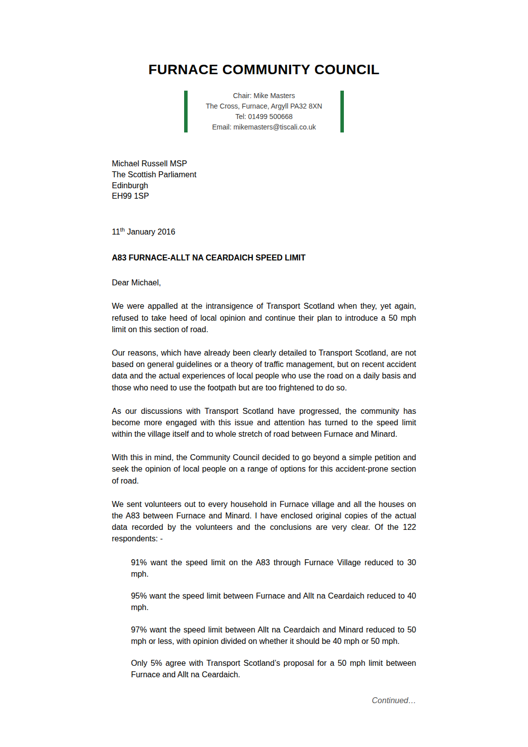FURNACE COMMUNITY COUNCIL
Chair: Mike Masters
The Cross, Furnace, Argyll PA32 8XN
Tel: 01499 500668
Email: mikemasters@tiscali.co.uk
Michael Russell MSP
The Scottish Parliament
Edinburgh
EH99 1SP
11th January 2016
A83 FURNACE-ALLT NA CEARDAICH SPEED LIMIT
Dear Michael,
We were appalled at the intransigence of Transport Scotland when they, yet again, refused to take heed of local opinion and continue their plan to introduce a 50 mph limit on this section of road.
Our reasons, which have already been clearly detailed to Transport Scotland, are not based on general guidelines or a theory of traffic management, but on recent accident data and the actual experiences of local people who use the road on a daily basis and those who need to use the footpath but are too frightened to do so.
As our discussions with Transport Scotland have progressed, the community has become more engaged with this issue and attention has turned to the speed limit within the village itself and to whole stretch of road between Furnace and Minard.
With this in mind, the Community Council decided to go beyond a simple petition and seek the opinion of local people on a range of options for this accident-prone section of road.
We sent volunteers out to every household in Furnace village and all the houses on the A83 between Furnace and Minard. I have enclosed original copies of the actual data recorded by the volunteers and the conclusions are very clear. Of the 122 respondents: -
91% want the speed limit on the A83 through Furnace Village reduced to 30 mph.
95% want the speed limit between Furnace and Allt na Ceardaich reduced to 40 mph.
97% want the speed limit between Allt na Ceardaich and Minard reduced to 50 mph or less, with opinion divided on whether it should be 40 mph or 50 mph.
Only 5% agree with Transport Scotland’s proposal for a 50 mph limit between Furnace and Allt na Ceardaich.
Continued…